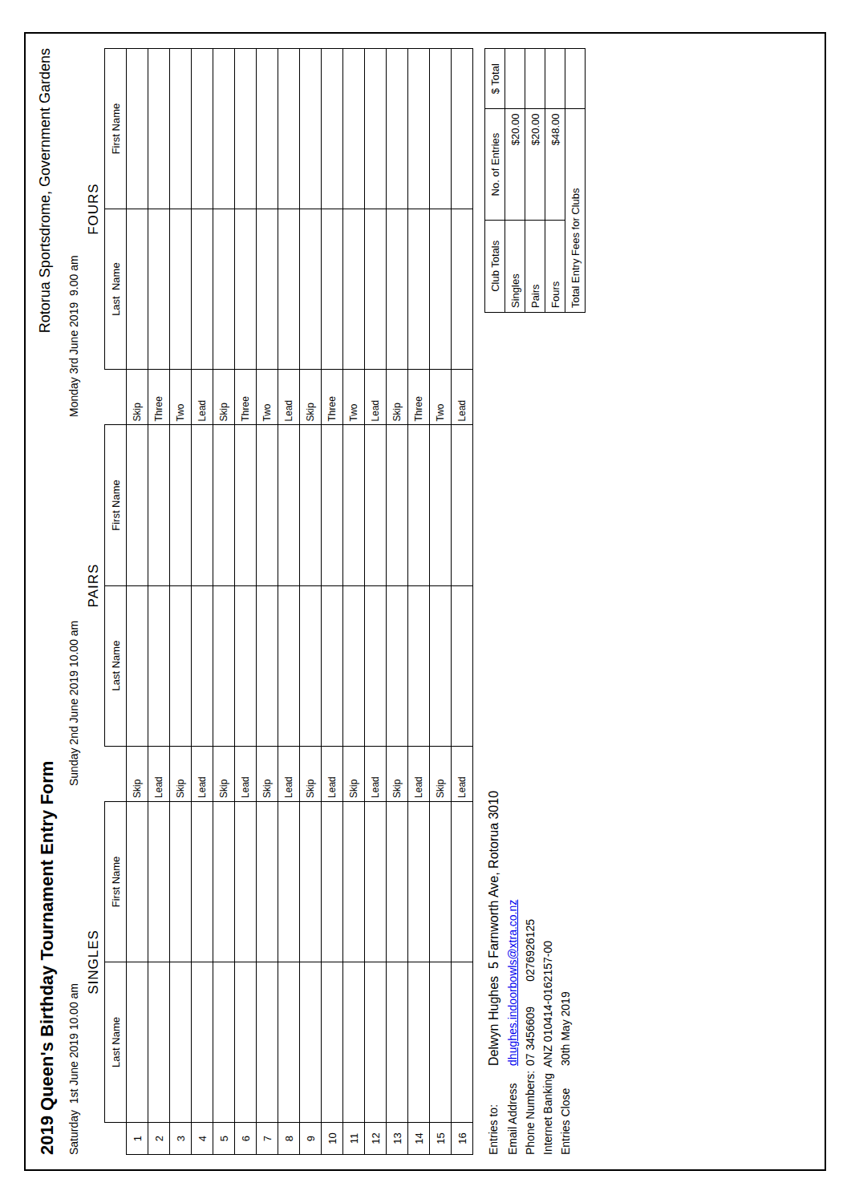2019 Queen's Birthday Tournament Entry Form
Rotorua Sportsdrome, Government Gardens
Saturday 1st June 2019 10.00 am
Sunday 2nd June 2019 10.00 am
Monday 3rd June 2019 9.00 am
| | SINGLES | | PAIRS | | FOURS |
| | Last Name | First Name | | Last Name | First Name | | Last Name | First Name |
| 1 | | | Skip | | | Skip | | |
| 2 | | | Lead | | | Three | | |
| 3 | | | Skip | | | Two | | |
| 4 | | | Lead | | | Lead | | |
| 5 | | | Skip | | | Skip | | |
| 6 | | | Lead | | | Three | | |
| 7 | | | Skip | | | Two | | |
| 8 | | | Lead | | | Lead | | |
| 9 | | | Skip | | | Skip | | |
| 10 | | | Lead | | | Three | | |
| 11 | | | Skip | | | Two | | |
| 12 | | | Lead | | | Lead | | |
| 13 | | | Skip | | | Skip | | |
| 14 | | | Lead | | | Three | | |
| 15 | | | Skip | | | Two | | |
| 16 | | | Lead | | | Lead | | |
| Entries to: | Delwyn Hughes 5 Farnworth Ave, Rotorua 3010 |
| Email Address | dhughes.indoorbowls@xtra.co.nz |
| Phone Numbers: | 07 3456609 0276926125 |
| Internet Banking ANZ 010414-0162157-00 |
| Entries Close | 30th May 2019 |
| Club Totals | No. of Entries | $ Total |
| --- | --- | --- |
| Singles | $20.00 | |
| Pairs | $20.00 | |
| Fours | $48.00 | |
| Total Entry Fees for Clubs | |